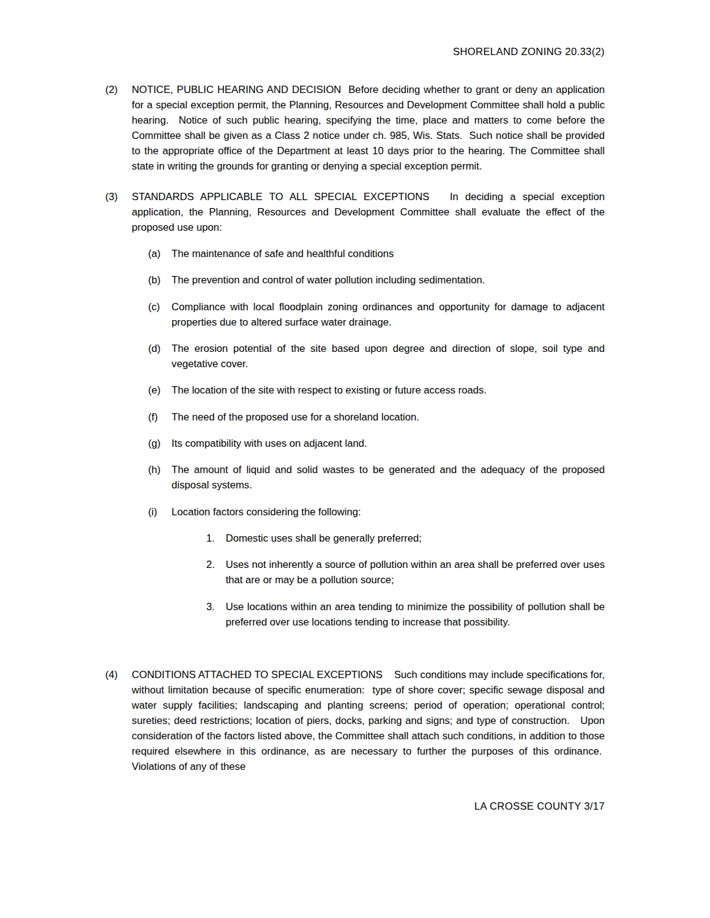SHORELAND ZONING 20.33(2)
(2)
Notice, Public Hearing and Decision Before deciding whether to grant or deny an application for a special exception permit, the Planning, Resources and Development Committee shall hold a public hearing. Notice of such public hearing, specifying the time, place and matters to come before the Committee shall be given as a Class 2 notice under ch. 985, Wis. Stats. Such notice shall be provided to the appropriate office of the Department at least 10 days prior to the hearing. The Committee shall state in writing the grounds for granting or denying a special exception permit.
(3)
Standards Applicable to All Special Exceptions In deciding a special exception application, the Planning, Resources and Development Committee shall evaluate the effect of the proposed use upon:
(a)
The maintenance of safe and healthful conditions
(b)
The prevention and control of water pollution including sedimentation.
(c)
Compliance with local floodplain zoning ordinances and opportunity for damage to adjacent properties due to altered surface water drainage.
(d)
The erosion potential of the site based upon degree and direction of slope, soil type and vegetative cover.
(e)
The location of the site with respect to existing or future access roads.
(f)
The need of the proposed use for a shoreland location.
(g)
Its compatibility with uses on adjacent land.
(h)
The amount of liquid and solid wastes to be generated and the adequacy of the proposed disposal systems.
(i)
Location factors considering the following:
1.
Domestic uses shall be generally preferred;
2.
Uses not inherently a source of pollution within an area shall be preferred over uses that are or may be a pollution source;
3.
Use locations within an area tending to minimize the possibility of pollution shall be preferred over use locations tending to increase that possibility.
(4)
Conditions Attached to Special Exceptions Such conditions may include specifications for, without limitation because of specific enumeration: type of shore cover; specific sewage disposal and water supply facilities; landscaping and planting screens; period of operation; operational control; sureties; deed restrictions; location of piers, docks, parking and signs; and type of construction. Upon consideration of the factors listed above, the Committee shall attach such conditions, in addition to those required elsewhere in this ordinance, as are necessary to further the purposes of this ordinance. Violations of any of these
LA CROSSE COUNTY 3/17